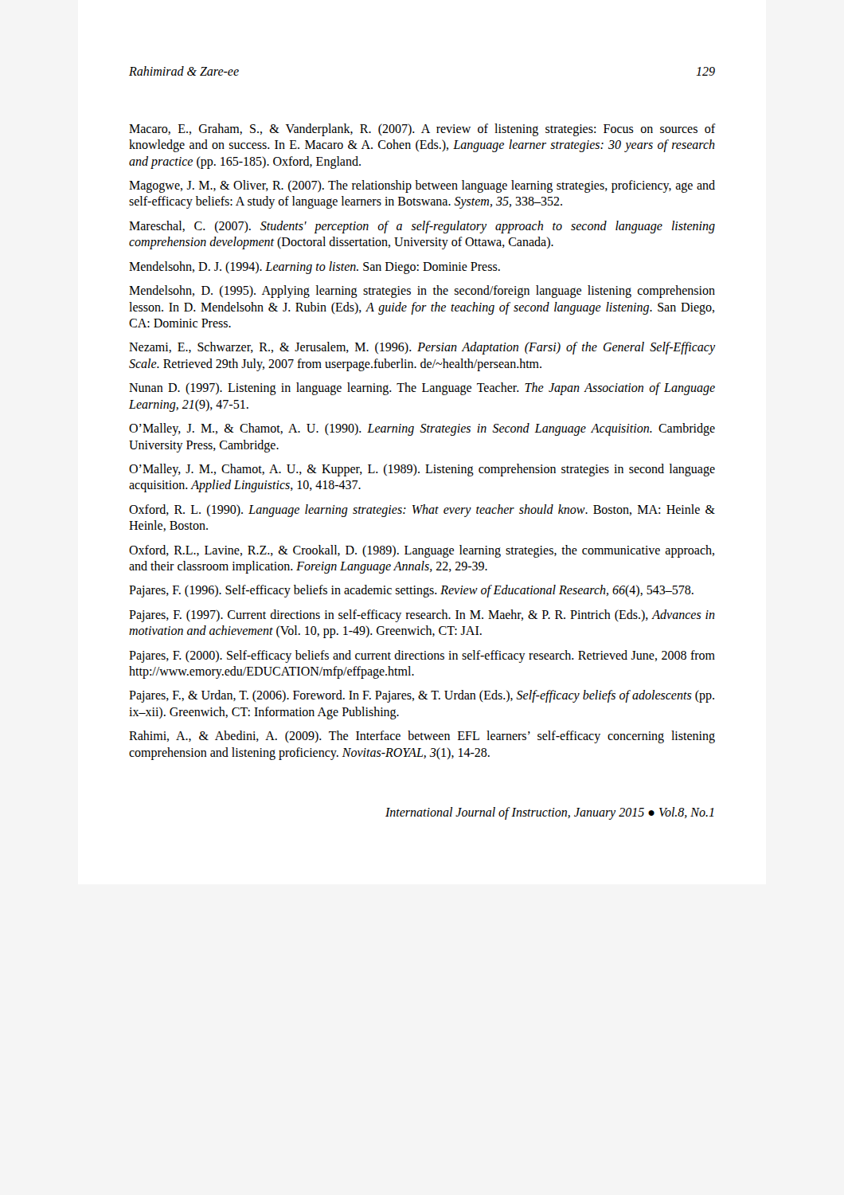Rahimirad & Zare-ee 129
Macaro, E., Graham, S., & Vanderplank, R. (2007). A review of listening strategies: Focus on sources of knowledge and on success. In E. Macaro & A. Cohen (Eds.), Language learner strategies: 30 years of research and practice (pp. 165-185). Oxford, England.
Magogwe, J. M., & Oliver, R. (2007). The relationship between language learning strategies, proficiency, age and self-efficacy beliefs: A study of language learners in Botswana. System, 35, 338–352.
Mareschal, C. (2007). Students' perception of a self-regulatory approach to second language listening comprehension development (Doctoral dissertation, University of Ottawa, Canada).
Mendelsohn, D. J. (1994). Learning to listen. San Diego: Dominie Press.
Mendelsohn, D. (1995). Applying learning strategies in the second/foreign language listening comprehension lesson. In D. Mendelsohn & J. Rubin (Eds), A guide for the teaching of second language listening. San Diego, CA: Dominic Press.
Nezami, E., Schwarzer, R., & Jerusalem, M. (1996). Persian Adaptation (Farsi) of the General Self-Efficacy Scale. Retrieved 29th July, 2007 from userpage.fuberlin. de/~health/persean.htm.
Nunan D. (1997). Listening in language learning. The Language Teacher. The Japan Association of Language Learning, 21(9), 47-51.
O’Malley, J. M., & Chamot, A. U. (1990). Learning Strategies in Second Language Acquisition. Cambridge University Press, Cambridge.
O’Malley, J. M., Chamot, A. U., & Kupper, L. (1989). Listening comprehension strategies in second language acquisition. Applied Linguistics, 10, 418-437.
Oxford, R. L. (1990). Language learning strategies: What every teacher should know. Boston, MA: Heinle & Heinle, Boston.
Oxford, R.L., Lavine, R.Z., & Crookall, D. (1989). Language learning strategies, the communicative approach, and their classroom implication. Foreign Language Annals, 22, 29-39.
Pajares, F. (1996). Self-efficacy beliefs in academic settings. Review of Educational Research, 66(4), 543–578.
Pajares, F. (1997). Current directions in self-efficacy research. In M. Maehr, & P. R. Pintrich (Eds.), Advances in motivation and achievement (Vol. 10, pp. 1-49). Greenwich, CT: JAI.
Pajares, F. (2000). Self-efficacy beliefs and current directions in self-efficacy research. Retrieved June, 2008 from http://www.emory.edu/EDUCATION/mfp/effpage.html.
Pajares, F., & Urdan, T. (2006). Foreword. In F. Pajares, & T. Urdan (Eds.), Self-efficacy beliefs of adolescents (pp. ix–xii). Greenwich, CT: Information Age Publishing.
Rahimi, A., & Abedini, A. (2009). The Interface between EFL learners’ self-efficacy concerning listening comprehension and listening proficiency. Novitas-ROYAL, 3(1), 14-28.
International Journal of Instruction, January 2015 ● Vol.8, No.1